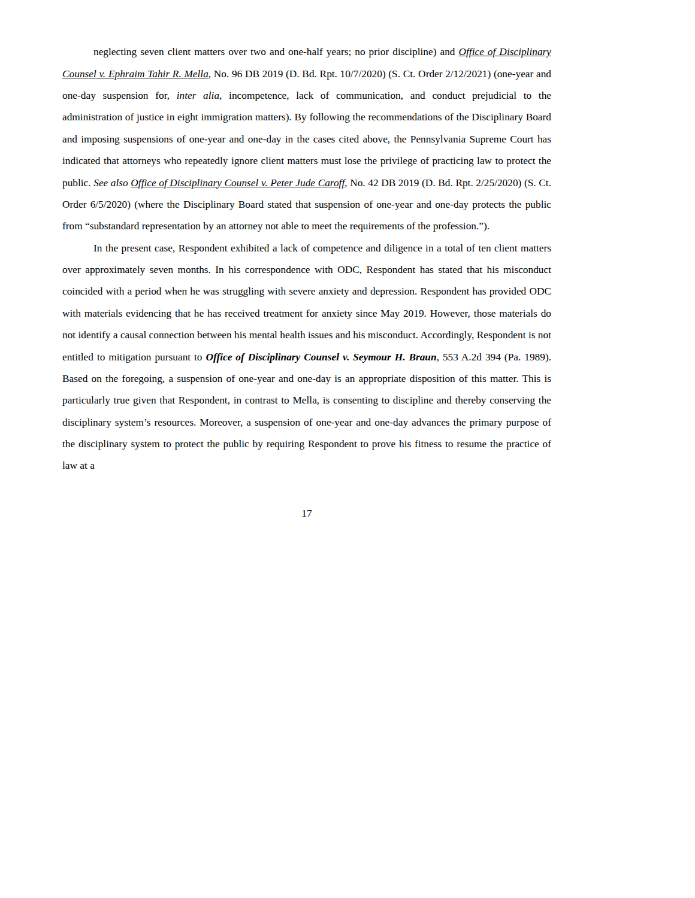neglecting seven client matters over two and one-half years; no prior discipline) and Office of Disciplinary Counsel v. Ephraim Tahir R. Mella, No. 96 DB 2019 (D. Bd. Rpt. 10/7/2020) (S. Ct. Order 2/12/2021) (one-year and one-day suspension for, inter alia, incompetence, lack of communication, and conduct prejudicial to the administration of justice in eight immigration matters). By following the recommendations of the Disciplinary Board and imposing suspensions of one-year and one-day in the cases cited above, the Pennsylvania Supreme Court has indicated that attorneys who repeatedly ignore client matters must lose the privilege of practicing law to protect the public. See also Office of Disciplinary Counsel v. Peter Jude Caroff, No. 42 DB 2019 (D. Bd. Rpt. 2/25/2020) (S. Ct. Order 6/5/2020) (where the Disciplinary Board stated that suspension of one-year and one-day protects the public from “substandard representation by an attorney not able to meet the requirements of the profession.”).
In the present case, Respondent exhibited a lack of competence and diligence in a total of ten client matters over approximately seven months. In his correspondence with ODC, Respondent has stated that his misconduct coincided with a period when he was struggling with severe anxiety and depression. Respondent has provided ODC with materials evidencing that he has received treatment for anxiety since May 2019. However, those materials do not identify a causal connection between his mental health issues and his misconduct. Accordingly, Respondent is not entitled to mitigation pursuant to Office of Disciplinary Counsel v. Seymour H. Braun, 553 A.2d 394 (Pa. 1989). Based on the foregoing, a suspension of one-year and one-day is an appropriate disposition of this matter. This is particularly true given that Respondent, in contrast to Mella, is consenting to discipline and thereby conserving the disciplinary system’s resources. Moreover, a suspension of one-year and one-day advances the primary purpose of the disciplinary system to protect the public by requiring Respondent to prove his fitness to resume the practice of law at a
17